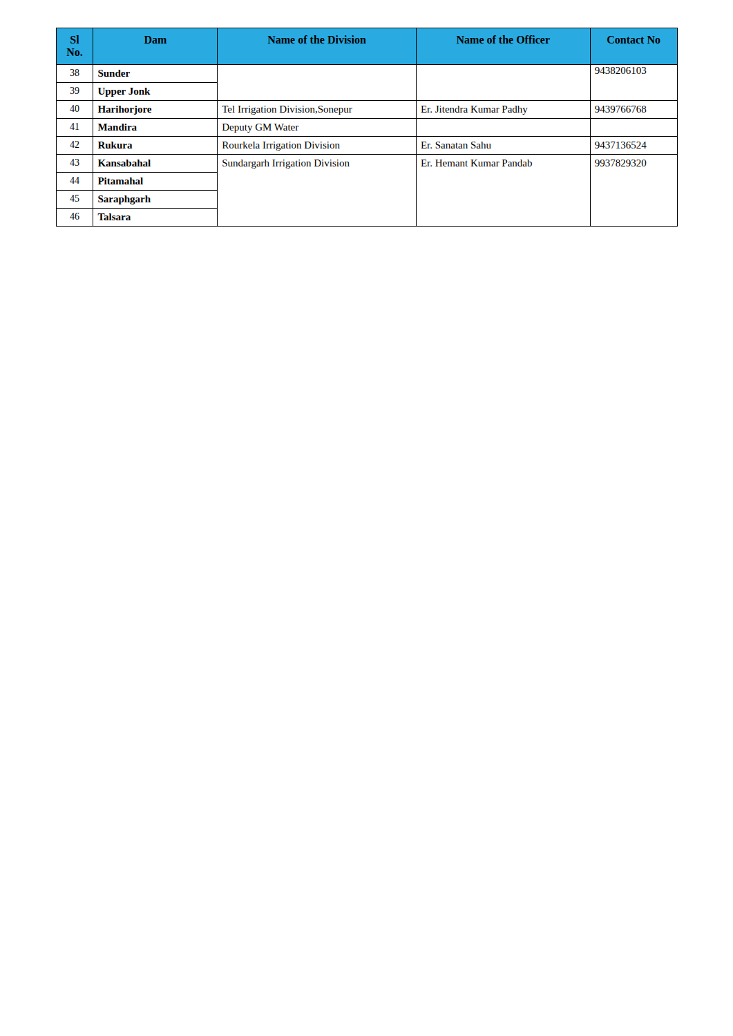| Sl No. | Dam | Name of the Division | Name of the Officer | Contact No |
| --- | --- | --- | --- | --- |
| 38 | Sunder | | | 9438206103 |
| 39 | Upper Jonk |
| 40 | Harihorjore | Tel Irrigation Division,Sonepur | Er. Jitendra Kumar Padhy | 9439766768 |
| 41 | Mandira | Deputy GM Water | | |
| 42 | Rukura | Rourkela Irrigation Division | Er. Sanatan Sahu | 9437136524 |
| 43 | Kansabahal | Sundargarh Irrigation Division | Er. Hemant Kumar Pandab | 9937829320 |
| 44 | Pitamahal |
| 45 | Saraphgarh |
| 46 | Talsara |